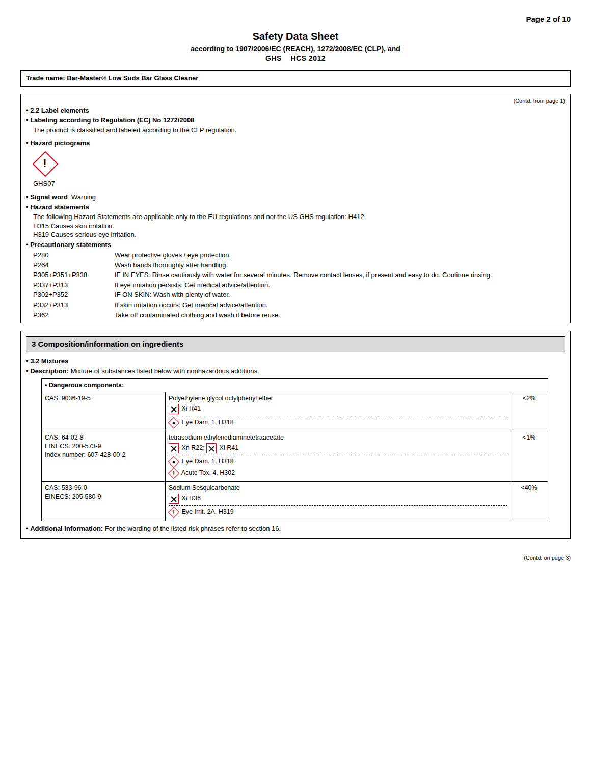Page 2 of 10
Safety Data Sheet
according to 1907/2006/EC (REACH), 1272/2008/EC (CLP), and
GHS HCS 2012
Trade name: Bar-Master® Low Suds Bar Glass Cleaner
(Contd. from page 1)
• 2.2 Label elements
• Labeling according to Regulation (EC) No 1272/2008
The product is classified and labeled according to the CLP regulation.
• Hazard pictograms
!
GHS07
• Signal word Warning
• Hazard statements
The following Hazard Statements are applicable only to the EU regulations and not the US GHS regulation: H412.
H315 Causes skin irritation.
H319 Causes serious eye irritation.
• Precautionary statements
| P280 | Wear protective gloves / eye protection. |
| P264 | Wash hands thoroughly after handling. |
| P305+P351+P338 | IF IN EYES: Rinse cautiously with water for several minutes. Remove contact lenses, if present and easy to do. Continue rinsing. |
| P337+P313 | If eye irritation persists: Get medical advice/attention. |
| P302+P352 | IF ON SKIN: Wash with plenty of water. |
| P332+P313 | If skin irritation occurs: Get medical advice/attention. |
| P362 | Take off contaminated clothing and wash it before reuse. |
3 Composition/information on ingredients
• 3.2 Mixtures
• Description: Mixture of substances listed below with nonhazardous additions.
| • Dangerous components: |
| CAS: 9036-19-5 | Polyethylene glycol octylphenyl ether Xi R41 ● Eye Dam. 1, H318 | <2% |
| CAS: 64-02-8 EINECS: 200-573-9 Index number: 607-428-00-2 | tetrasodium ethylenediaminetetraacetate Xn R22; Xi R41 ● Eye Dam. 1, H318 ! Acute Tox. 4, H302 | <1% |
| CAS: 533-96-0 EINECS: 205-580-9 | Sodium Sesquicarbonate Xi R36 ! Eye Irrit. 2A, H319 | <40% |
• Additional information: For the wording of the listed risk phrases refer to section 16.
(Contd. on page 3)